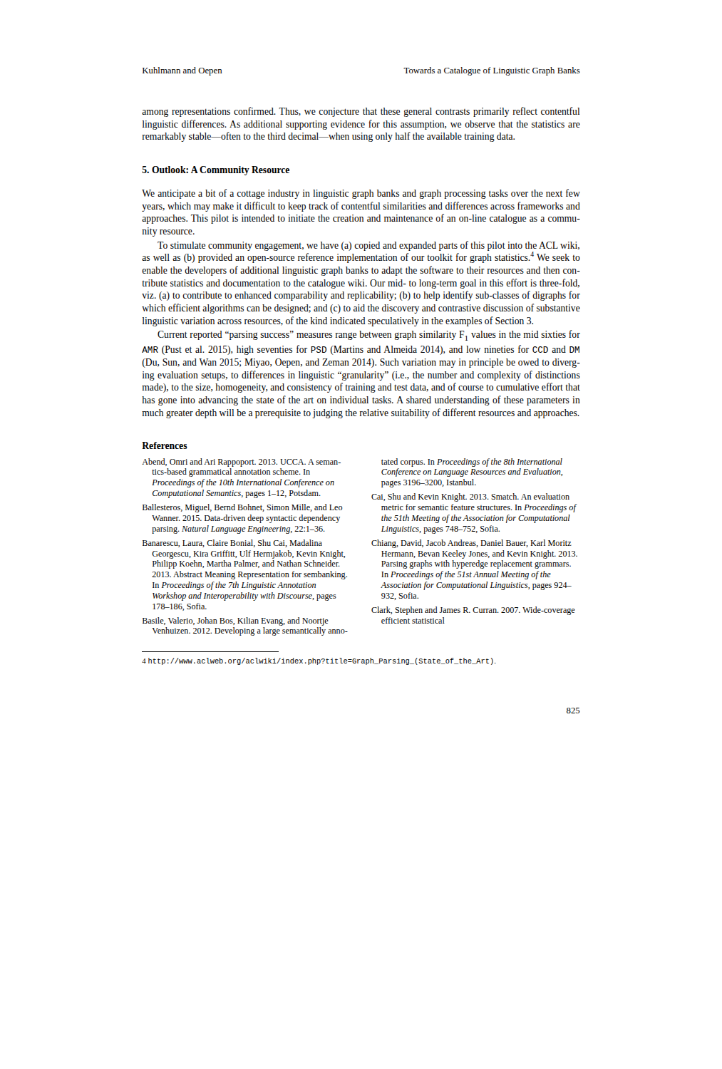Kuhlmann and Oepen
Towards a Catalogue of Linguistic Graph Banks
among representations confirmed. Thus, we conjecture that these general contrasts primarily reflect contentful linguistic differences. As additional supporting evidence for this assumption, we observe that the statistics are remarkably stable—often to the third decimal—when using only half the available training data.
5. Outlook: A Community Resource
We anticipate a bit of a cottage industry in linguistic graph banks and graph processing tasks over the next few years, which may make it difficult to keep track of contentful similarities and differences across frameworks and approaches. This pilot is intended to initiate the creation and maintenance of an on-line catalogue as a community resource.
To stimulate community engagement, we have (a) copied and expanded parts of this pilot into the ACL wiki, as well as (b) provided an open-source reference implementation of our toolkit for graph statistics.4 We seek to enable the developers of additional linguistic graph banks to adapt the software to their resources and then contribute statistics and documentation to the catalogue wiki. Our mid- to long-term goal in this effort is three-fold, viz. (a) to contribute to enhanced comparability and replicability; (b) to help identify sub-classes of digraphs for which efficient algorithms can be designed; and (c) to aid the discovery and contrastive discussion of substantive linguistic variation across resources, of the kind indicated speculatively in the examples of Section 3.
Current reported “parsing success” measures range between graph similarity F1 values in the mid sixties for AMR (Pust et al. 2015), high seventies for PSD (Martins and Almeida 2014), and low nineties for CCD and DM (Du, Sun, and Wan 2015; Miyao, Oepen, and Zeman 2014). Such variation may in principle be owed to diverging evaluation setups, to differences in linguistic “granularity” (i.e., the number and complexity of distinctions made), to the size, homogeneity, and consistency of training and test data, and of course to cumulative effort that has gone into advancing the state of the art on individual tasks. A shared understanding of these parameters in much greater depth will be a prerequisite to judging the relative suitability of different resources and approaches.
References
Abend, Omri and Ari Rappoport. 2013. UCCA. A semantics-based grammatical annotation scheme. In Proceedings of the 10th International Conference on Computational Semantics, pages 1–12, Potsdam.
Ballesteros, Miguel, Bernd Bohnet, Simon Mille, and Leo Wanner. 2015. Data-driven deep syntactic dependency parsing. Natural Language Engineering, 22:1–36.
Banarescu, Laura, Claire Bonial, Shu Cai, Madalina Georgescu, Kira Griffitt, Ulf Hermjakob, Kevin Knight, Philipp Koehn, Martha Palmer, and Nathan Schneider. 2013. Abstract Meaning Representation for sembanking. In Proceedings of the 7th Linguistic Annotation Workshop and Interoperability with Discourse, pages 178–186, Sofia.
Basile, Valerio, Johan Bos, Kilian Evang, and Noortje Venhuizen. 2012. Developing a large semantically annotated corpus. In Proceedings of the 8th International Conference on Language Resources and Evaluation, pages 3196–3200, Istanbul.
Cai, Shu and Kevin Knight. 2013. Smatch. An evaluation metric for semantic feature structures. In Proceedings of the 51th Meeting of the Association for Computational Linguistics, pages 748–752, Sofia.
Chiang, David, Jacob Andreas, Daniel Bauer, Karl Moritz Hermann, Bevan Keeley Jones, and Kevin Knight. 2013. Parsing graphs with hyperedge replacement grammars. In Proceedings of the 51st Annual Meeting of the Association for Computational Linguistics, pages 924–932, Sofia.
Clark, Stephen and James R. Curran. 2007. Wide-coverage efficient statistical
4 http://www.aclweb.org/aclwiki/index.php?title=Graph_Parsing_(State_of_the_Art).
825